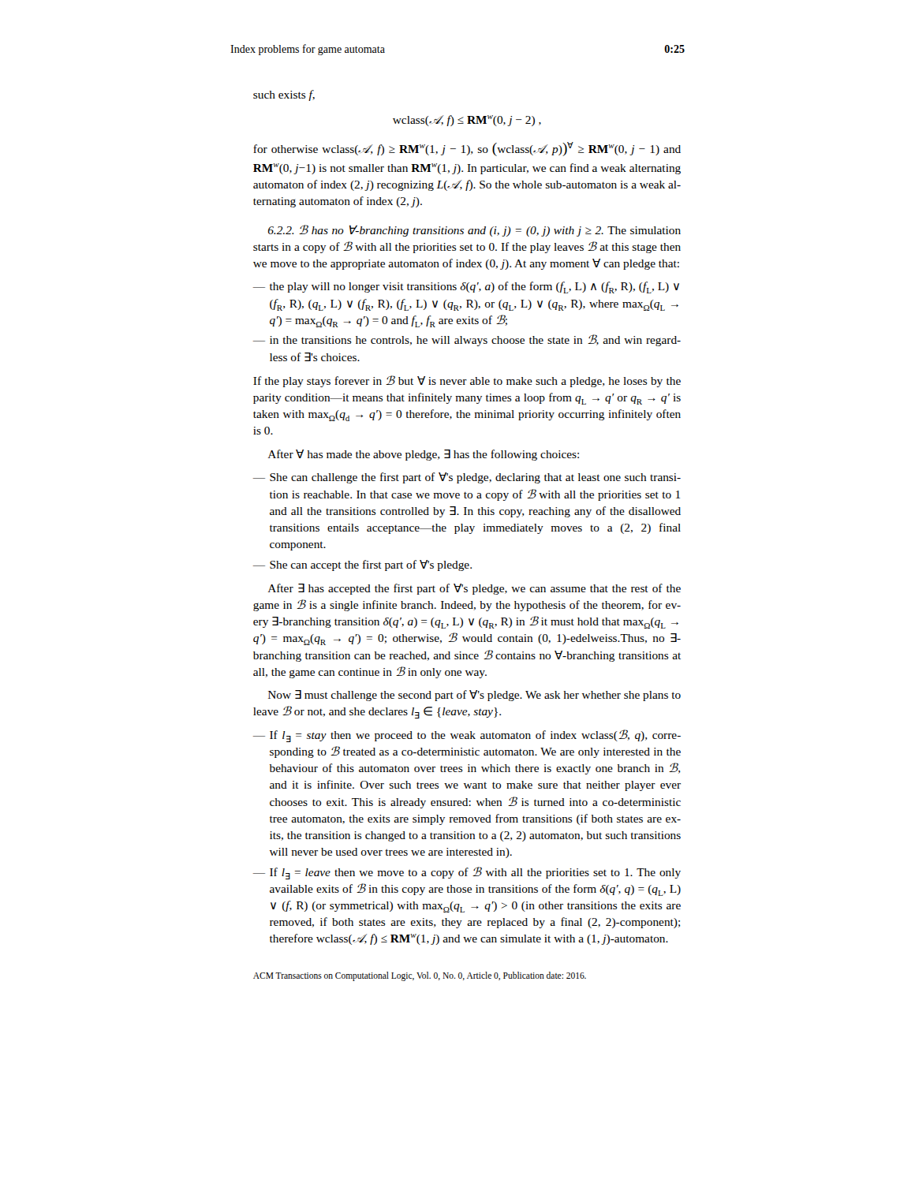Index problems for game automata 0:25
such exists f,
wclass(𝒜, f) ≤ RMw(0, j − 2) ,
for otherwise wclass(𝒜, f) ≥ RMw(1, j − 1), so (wclass(𝒜, p))∀ ≥ RMw(0, j − 1) and RMw(0, j−1) is not smaller than RMw(1, j). In particular, we can find a weak alternating automaton of index (2, j) recognizing L(𝒜, f). So the whole sub-automaton is a weak alternating automaton of index (2, j).
6.2.2. ℬ has no ∀-branching transitions and (i, j) = (0, j) with j ≥ 2. The simulation starts in a copy of ℬ with all the priorities set to 0. If the play leaves ℬ at this stage then we move to the appropriate automaton of index (0, j). At any moment ∀ can pledge that:
the play will no longer visit transitions δ(q′, a) of the form (fL, L) ∧ (fR, R), (fL, L) ∨ (fR, R), (qL, L) ∨ (fR, R), (fL, L) ∨ (qR, R), or (qL, L) ∨ (qR, R), where maxΩ(qL → q′) = maxΩ(qR → q′) = 0 and fL, fR are exits of ℬ;
in the transitions he controls, he will always choose the state in ℬ, and win regardless of ∃'s choices.
If the play stays forever in ℬ but ∀ is never able to make such a pledge, he loses by the parity condition—it means that infinitely many times a loop from qL → q′ or qR → q′ is taken with maxΩ(qd → q′) = 0 therefore, the minimal priority occurring infinitely often is 0.
After ∀ has made the above pledge, ∃ has the following choices:
She can challenge the first part of ∀'s pledge, declaring that at least one such transition is reachable. In that case we move to a copy of ℬ with all the priorities set to 1 and all the transitions controlled by ∃. In this copy, reaching any of the disallowed transitions entails acceptance—the play immediately moves to a (2, 2) final component.
She can accept the first part of ∀'s pledge.
After ∃ has accepted the first part of ∀'s pledge, we can assume that the rest of the game in ℬ is a single infinite branch. Indeed, by the hypothesis of the theorem, for every ∃-branching transition δ(q′, a) = (qL, L) ∨ (qR, R) in ℬ it must hold that maxΩ(qL → q′) = maxΩ(qR → q′) = 0; otherwise, ℬ would contain (0, 1)-edelweiss.Thus, no ∃-branching transition can be reached, and since ℬ contains no ∀-branching transitions at all, the game can continue in ℬ in only one way.
Now ∃ must challenge the second part of ∀'s pledge. We ask her whether she plans to leave ℬ or not, and she declares l∃ ∈ {leave, stay}.
If l∃ = stay then we proceed to the weak automaton of index wclass(ℬ, q), corresponding to ℬ treated as a co-deterministic automaton. We are only interested in the behaviour of this automaton over trees in which there is exactly one branch in ℬ, and it is infinite. Over such trees we want to make sure that neither player ever chooses to exit. This is already ensured: when ℬ is turned into a co-deterministic tree automaton, the exits are simply removed from transitions (if both states are exits, the transition is changed to a transition to a (2, 2) automaton, but such transitions will never be used over trees we are interested in).
If l∃ = leave then we move to a copy of ℬ with all the priorities set to 1. The only available exits of ℬ in this copy are those in transitions of the form δ(q′, q) = (qL, L) ∨ (f, R) (or symmetrical) with maxΩ(qL → q′) > 0 (in other transitions the exits are removed, if both states are exits, they are replaced by a final (2, 2)-component); therefore wclass(𝒜, f) ≤ RMw(1, j) and we can simulate it with a (1, j)-automaton.
ACM Transactions on Computational Logic, Vol. 0, No. 0, Article 0, Publication date: 2016.